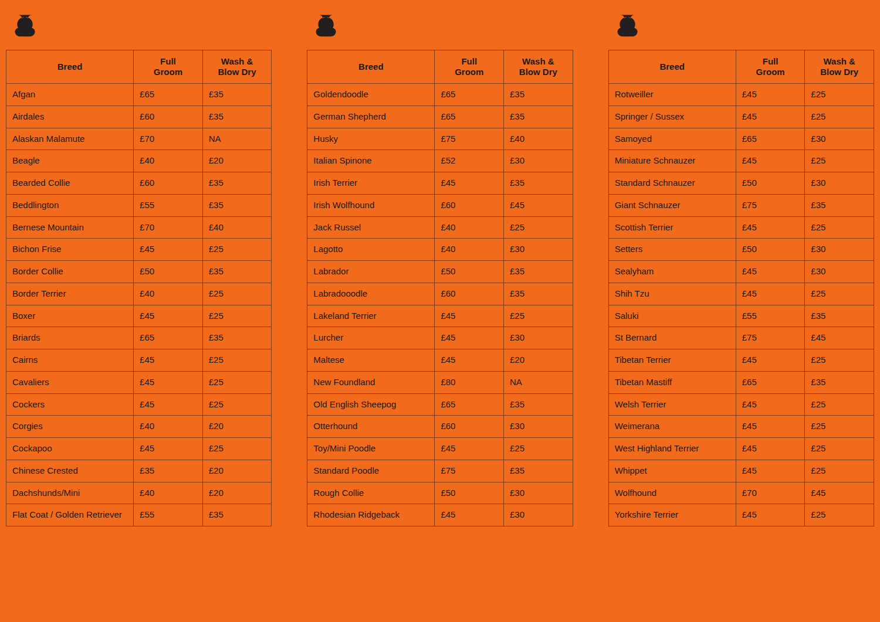| Breed | Full Groom | Wash & Blow Dry |
| --- | --- | --- |
| Afgan | £65 | £35 |
| Airdales | £60 | £35 |
| Alaskan Malamute | £70 | NA |
| Beagle | £40 | £20 |
| Bearded Collie | £60 | £35 |
| Beddlington | £55 | £35 |
| Bernese Mountain | £70 | £40 |
| Bichon Frise | £45 | £25 |
| Border Collie | £50 | £35 |
| Border Terrier | £40 | £25 |
| Boxer | £45 | £25 |
| Briards | £65 | £35 |
| Cairns | £45 | £25 |
| Cavaliers | £45 | £25 |
| Cockers | £45 | £25 |
| Corgies | £40 | £20 |
| Cockapoo | £45 | £25 |
| Chinese Crested | £35 | £20 |
| Dachshunds/Mini | £40 | £20 |
| Flat Coat / Golden Retriever | £55 | £35 |
| Breed | Full Groom | Wash & Blow Dry |
| --- | --- | --- |
| Goldendoodle | £65 | £35 |
| German Shepherd | £65 | £35 |
| Husky | £75 | £40 |
| Italian Spinone | £52 | £30 |
| Irish Terrier | £45 | £35 |
| Irish Wolfhound | £60 | £45 |
| Jack Russel | £40 | £25 |
| Lagotto | £40 | £30 |
| Labrador | £50 | £35 |
| Labradooodle | £60 | £35 |
| Lakeland Terrier | £45 | £25 |
| Lurcher | £45 | £30 |
| Maltese | £45 | £20 |
| New Foundland | £80 | NA |
| Old English Sheepog | £65 | £35 |
| Otterhound | £60 | £30 |
| Toy/Mini Poodle | £45 | £25 |
| Standard Poodle | £75 | £35 |
| Rough Collie | £50 | £30 |
| Rhodesian Ridgeback | £45 | £30 |
| Breed | Full Groom | Wash & Blow Dry |
| --- | --- | --- |
| Rotweiller | £45 | £25 |
| Springer / Sussex | £45 | £25 |
| Samoyed | £65 | £30 |
| Miniature Schnauzer | £45 | £25 |
| Standard Schnauzer | £50 | £30 |
| Giant Schnauzer | £75 | £35 |
| Scottish Terrier | £45 | £25 |
| Setters | £50 | £30 |
| Sealyham | £45 | £30 |
| Shih Tzu | £45 | £25 |
| Saluki | £55 | £35 |
| St Bernard | £75 | £45 |
| Tibetan Terrier | £45 | £25 |
| Tibetan Mastiff | £65 | £35 |
| Welsh Terrier | £45 | £25 |
| Weimerana | £45 | £25 |
| West Highland Terrier | £45 | £25 |
| Whippet | £45 | £25 |
| Wolfhound | £70 | £45 |
| Yorkshire Terrier | £45 | £25 |